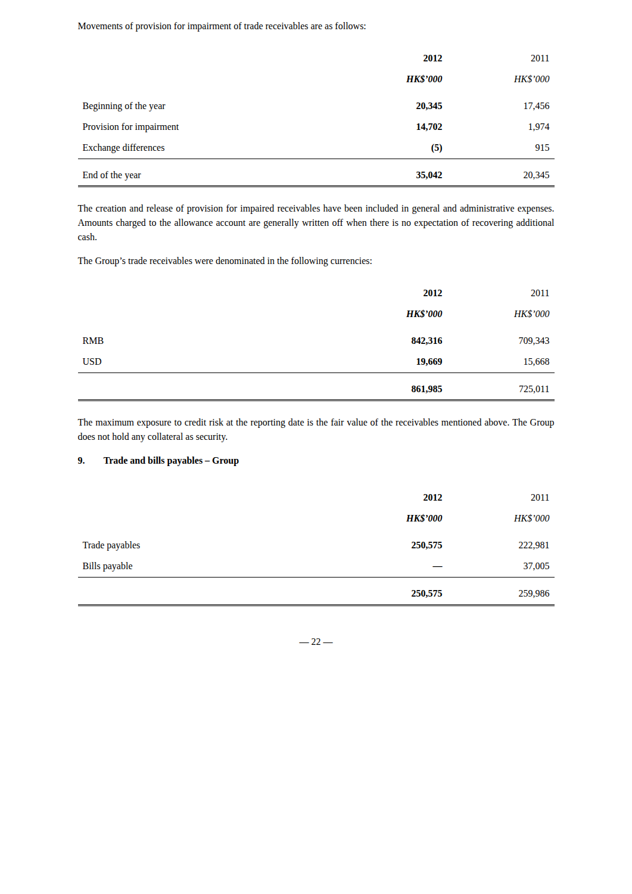Movements of provision for impairment of trade receivables are as follows:
| | 2012 | 2011 |
| --- | --- | --- |
| | HK$’000 | HK$’000 |
| Beginning of the year | 20,345 | 17,456 |
| Provision for impairment | 14,702 | 1,974 |
| Exchange differences | (5) | 915 |
| End of the year | 35,042 | 20,345 |
The creation and release of provision for impaired receivables have been included in general and administrative expenses. Amounts charged to the allowance account are generally written off when there is no expectation of recovering additional cash.
The Group’s trade receivables were denominated in the following currencies:
| | 2012 | 2011 |
| --- | --- | --- |
| | HK$’000 | HK$’000 |
| RMB | 842,316 | 709,343 |
| USD | 19,669 | 15,668 |
| | 861,985 | 725,011 |
The maximum exposure to credit risk at the reporting date is the fair value of the receivables mentioned above. The Group does not hold any collateral as security.
9.
Trade and bills payables – Group
| | 2012 | 2011 |
| --- | --- | --- |
| | HK$’000 | HK$’000 |
| Trade payables | 250,575 | 222,981 |
| Bills payable | — | 37,005 |
| | 250,575 | 259,986 |
— 22 —